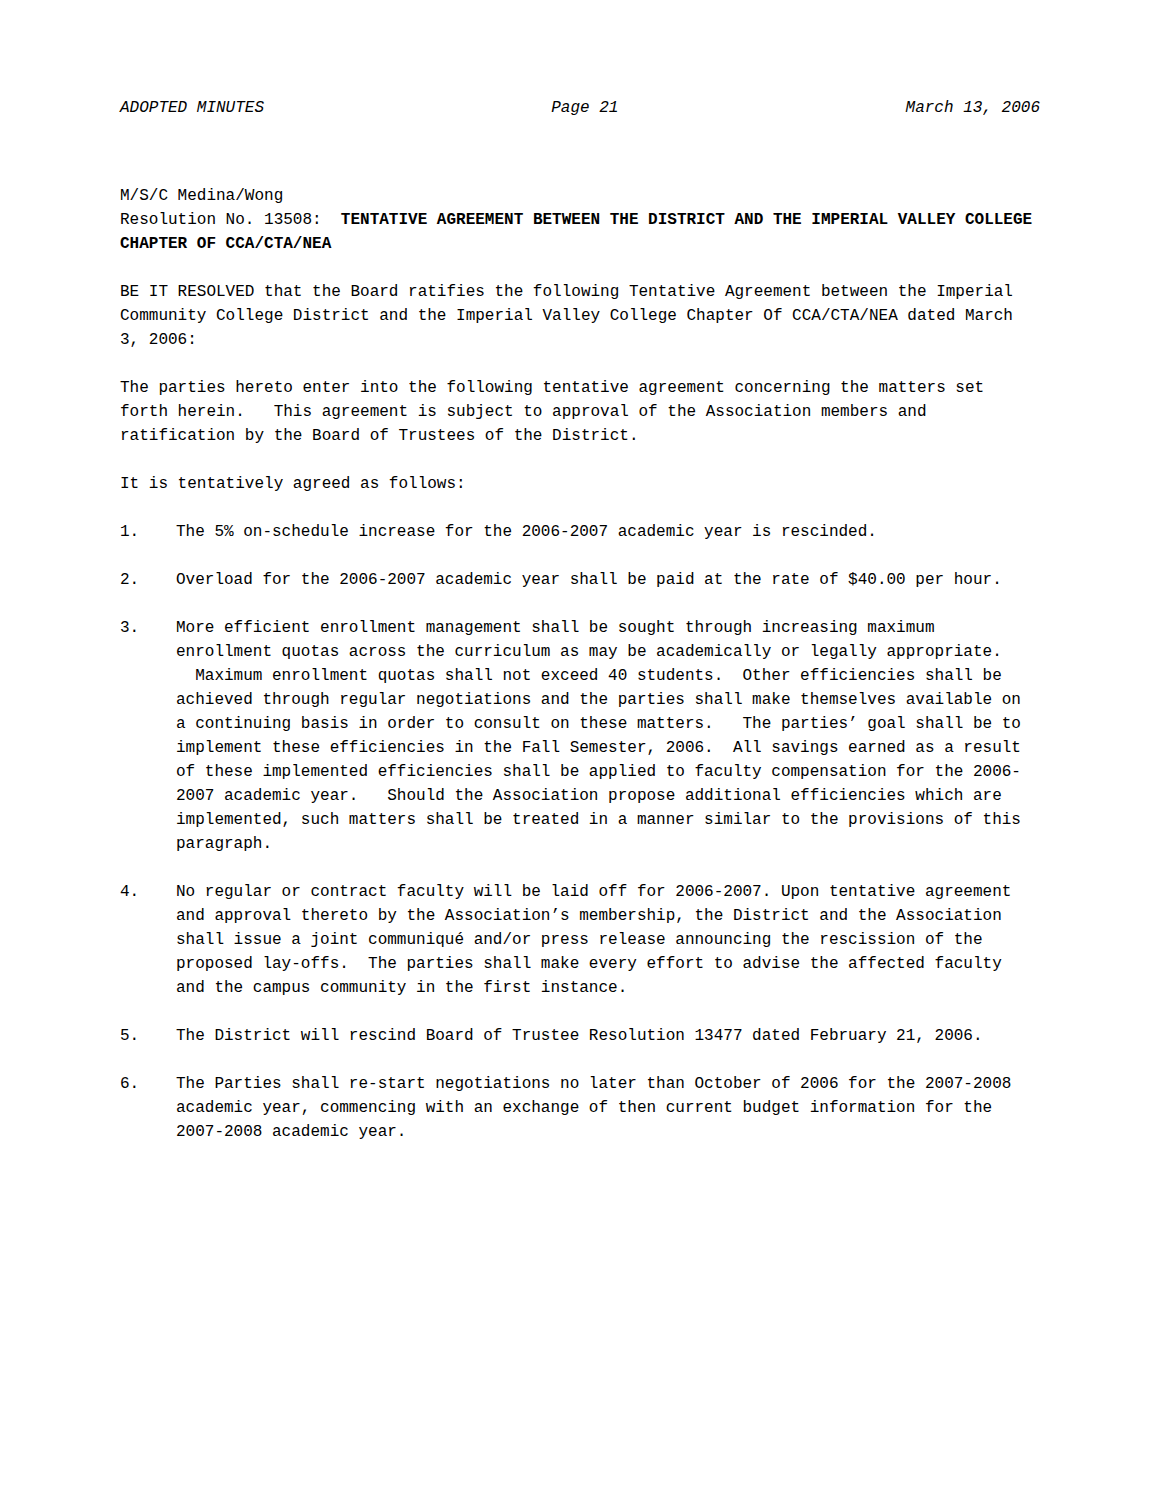ADOPTED MINUTES
Page 21
March 13, 2006
M/S/C Medina/Wong
Resolution No. 13508: TENTATIVE AGREEMENT BETWEEN THE DISTRICT AND THE IMPERIAL VALLEY COLLEGE CHAPTER OF CCA/CTA/NEA
BE IT RESOLVED that the Board ratifies the following Tentative Agreement between the Imperial Community College District and the Imperial Valley College Chapter Of CCA/CTA/NEA dated March 3, 2006:
The parties hereto enter into the following tentative agreement concerning the matters set forth herein. This agreement is subject to approval of the Association members and ratification by the Board of Trustees of the District.
It is tentatively agreed as follows:
The 5% on-schedule increase for the 2006-2007 academic year is rescinded.
Overload for the 2006-2007 academic year shall be paid at the rate of $40.00 per hour.
More efficient enrollment management shall be sought through increasing maximum enrollment quotas across the curriculum as may be academically or legally appropriate. Maximum enrollment quotas shall not exceed 40 students. Other efficiencies shall be achieved through regular negotiations and the parties shall make themselves available on a continuing basis in order to consult on these matters. The parties’ goal shall be to implement these efficiencies in the Fall Semester, 2006. All savings earned as a result of these implemented efficiencies shall be applied to faculty compensation for the 2006-2007 academic year. Should the Association propose additional efficiencies which are implemented, such matters shall be treated in a manner similar to the provisions of this paragraph.
No regular or contract faculty will be laid off for 2006-2007. Upon tentative agreement and approval thereto by the Association’s membership, the District and the Association shall issue a joint communiqué and/or press release announcing the rescission of the proposed lay-offs. The parties shall make every effort to advise the affected faculty and the campus community in the first instance.
The District will rescind Board of Trustee Resolution 13477 dated February 21, 2006.
The Parties shall re-start negotiations no later than October of 2006 for the 2007-2008 academic year, commencing with an exchange of then current budget information for the 2007-2008 academic year.